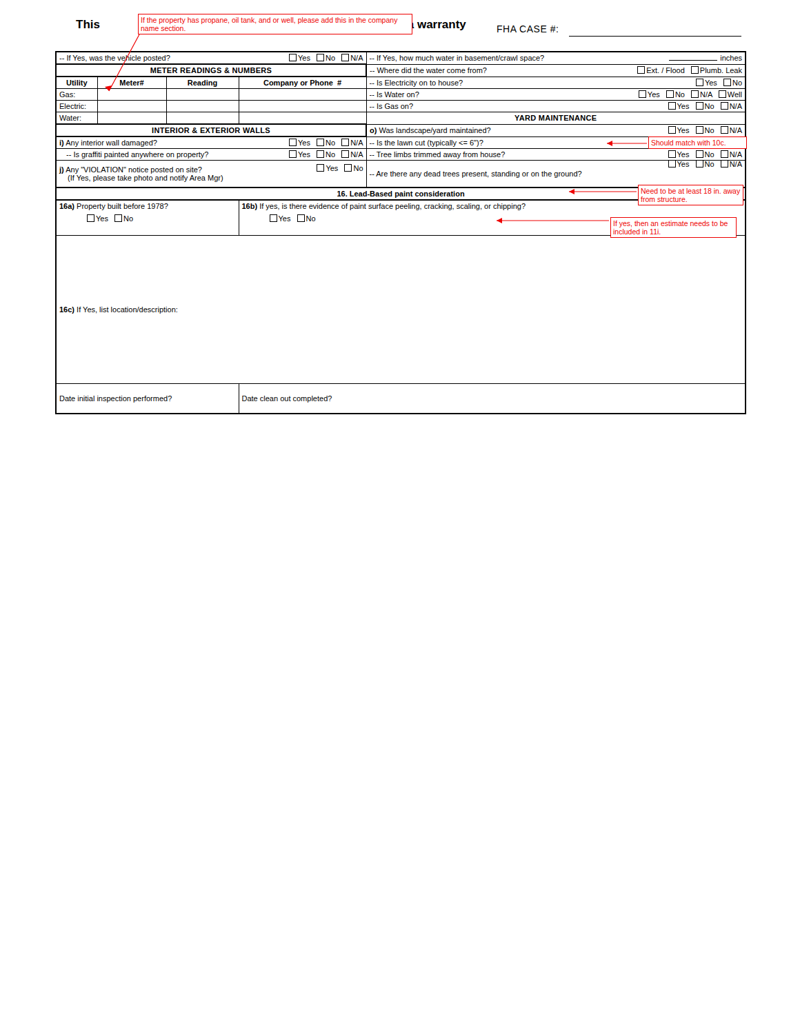This ot a warranty FHA CASE #:
If the property has propane, oil tank, and or well, please add this in the company name section.
Should match with 10c.
Need to be at least 18 in. away from structure.
If yes, then an estimate needs to be included in 11i.
| -- If Yes, was the vehicle posted? Yes No N/A | -- If Yes, how much water in basement/crawl space? inches |
| METER READINGS & NUMBERS | -- Where did the water come from? Ext. / Flood Plumb. Leak |
| Utility | Meter# | Reading | Company or Phone # | -- Is Electricity on to house? Yes No |
| Gas: | | | | -- Is Water on? Yes No N/A Well |
| Electric: | | | | -- Is Gas on? Yes No N/A |
| Water: | | | | YARD MAINTENANCE |
| INTERIOR & EXTERIOR WALLS | o) Was landscape/yard maintained? Yes No N/A |
| i) Any interior wall damaged? Yes No N/A | -- Is the lawn cut (typically <= 6")? Yes No N/A |
| -- Is graffiti painted anywhere on property? Yes No N/A | -- Tree limbs trimmed away from house? Yes No N/A |
| j) Any "VIOLATION" notice posted on site? (If Yes, please take photo and notify Area Mgr) Yes No | -- Are there any dead trees present, standing or on the ground? Yes No N/A |
| 16. Lead-Based paint consideration |
| 16a) Property built before 1978? Yes No | 16b) If yes, is there evidence of paint surface peeling, cracking, scaling, or chipping? Yes No |
| 16c) If Yes, list location/description: |
| Date initial inspection performed? | Date clean out completed? |